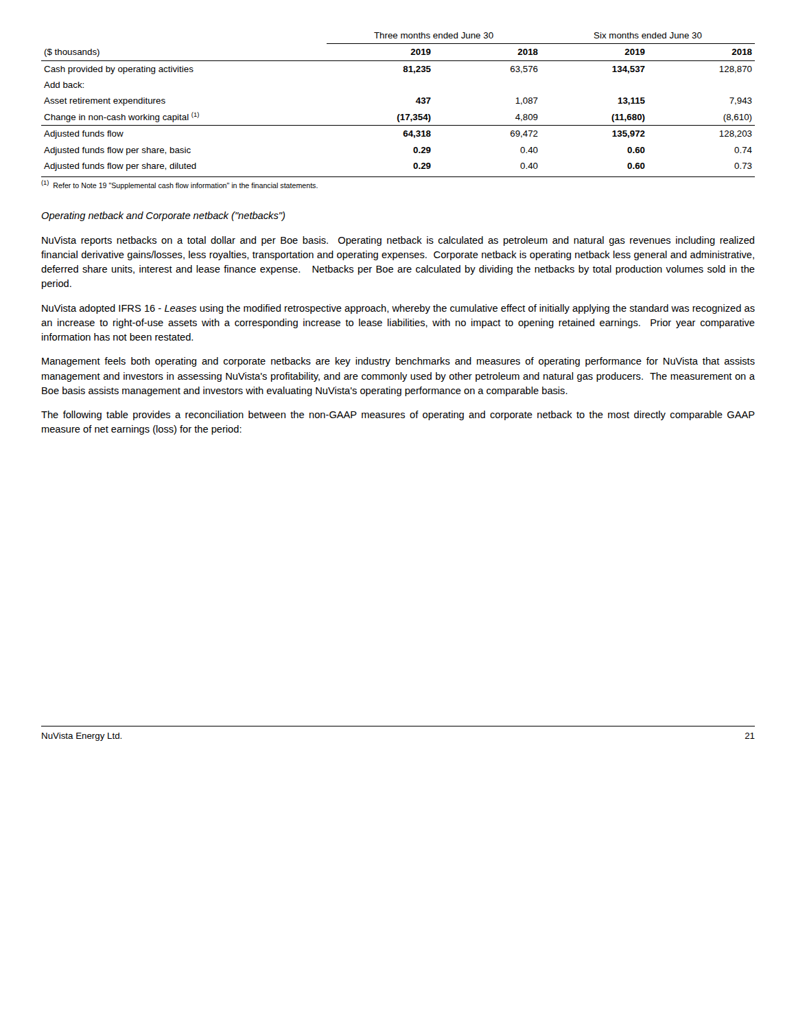| | Three months ended June 30 | Six months ended June 30 |
| --- | --- | --- |
| ($ thousands) | 2019 | 2018 | 2019 | 2018 |
| Cash provided by operating activities | 81,235 | 63,576 | 134,537 | 128,870 |
| Add back: | | | | |
| Asset retirement expenditures | 437 | 1,087 | 13,115 | 7,943 |
| Change in non-cash working capital (1) | (17,354) | 4,809 | (11,680) | (8,610) |
| Adjusted funds flow | 64,318 | 69,472 | 135,972 | 128,203 |
| Adjusted funds flow per share, basic | 0.29 | 0.40 | 0.60 | 0.74 |
| Adjusted funds flow per share, diluted | 0.29 | 0.40 | 0.60 | 0.73 |
(1) Refer to Note 19 "Supplemental cash flow information" in the financial statements.
Operating netback and Corporate netback ("netbacks")
NuVista reports netbacks on a total dollar and per Boe basis. Operating netback is calculated as petroleum and natural gas revenues including realized financial derivative gains/losses, less royalties, transportation and operating expenses. Corporate netback is operating netback less general and administrative, deferred share units, interest and lease finance expense. Netbacks per Boe are calculated by dividing the netbacks by total production volumes sold in the period.
NuVista adopted IFRS 16 - Leases using the modified retrospective approach, whereby the cumulative effect of initially applying the standard was recognized as an increase to right-of-use assets with a corresponding increase to lease liabilities, with no impact to opening retained earnings. Prior year comparative information has not been restated.
Management feels both operating and corporate netbacks are key industry benchmarks and measures of operating performance for NuVista that assists management and investors in assessing NuVista's profitability, and are commonly used by other petroleum and natural gas producers. The measurement on a Boe basis assists management and investors with evaluating NuVista's operating performance on a comparable basis.
The following table provides a reconciliation between the non-GAAP measures of operating and corporate netback to the most directly comparable GAAP measure of net earnings (loss) for the period:
NuVista Energy Ltd. 21